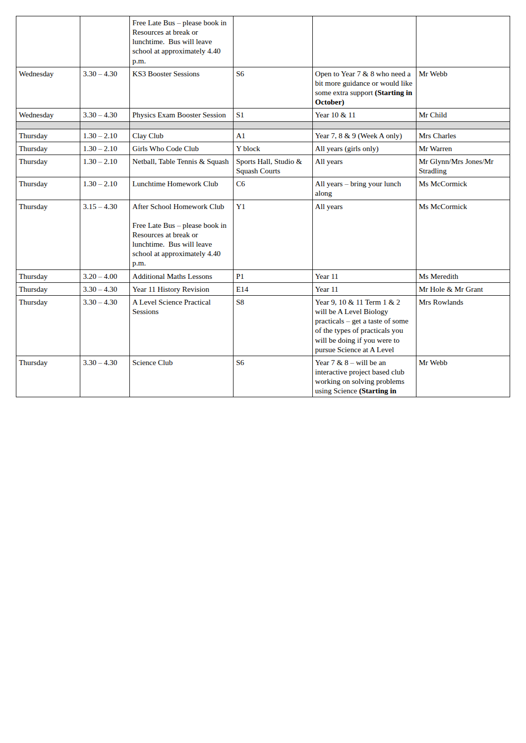| | | Free Late Bus – please book in Resources at break or lunchtime. Bus will leave school at approximately 4.40 p.m. | | | |
| Wednesday | 3.30 – 4.30 | KS3 Booster Sessions | S6 | Open to Year 7 & 8 who need a bit more guidance or would like some extra support (Starting in October) | Mr Webb |
| Wednesday | 3.30 – 4.30 | Physics Exam Booster Session | S1 | Year 10 & 11 | Mr Child |
| Thursday | 1.30 – 2.10 | Clay Club | A1 | Year 7, 8 & 9 (Week A only) | Mrs Charles |
| Thursday | 1.30 – 2.10 | Girls Who Code Club | Y block | All years (girls only) | Mr Warren |
| Thursday | 1.30 – 2.10 | Netball, Table Tennis & Squash | Sports Hall, Studio & Squash Courts | All years | Mr Glynn/Mrs Jones/Mr Stradling |
| Thursday | 1.30 – 2.10 | Lunchtime Homework Club | C6 | All years – bring your lunch along | Ms McCormick |
| Thursday | 3.15 – 4.30 | After School Homework Club Free Late Bus – please book in Resources at break or lunchtime. Bus will leave school at approximately 4.40 p.m. | Y1 | All years | Ms McCormick |
| Thursday | 3.20 – 4.00 | Additional Maths Lessons | P1 | Year 11 | Ms Meredith |
| Thursday | 3.30 – 4.30 | Year 11 History Revision | E14 | Year 11 | Mr Hole & Mr Grant |
| Thursday | 3.30 – 4.30 | A Level Science Practical Sessions | S8 | Year 9, 10 & 11 Term 1 & 2 will be A Level Biology practicals – get a taste of some of the types of practicals you will be doing if you were to pursue Science at A Level | Mrs Rowlands |
| Thursday | 3.30 – 4.30 | Science Club | S6 | Year 7 & 8 – will be an interactive project based club working on solving problems using Science (Starting in | Mr Webb |